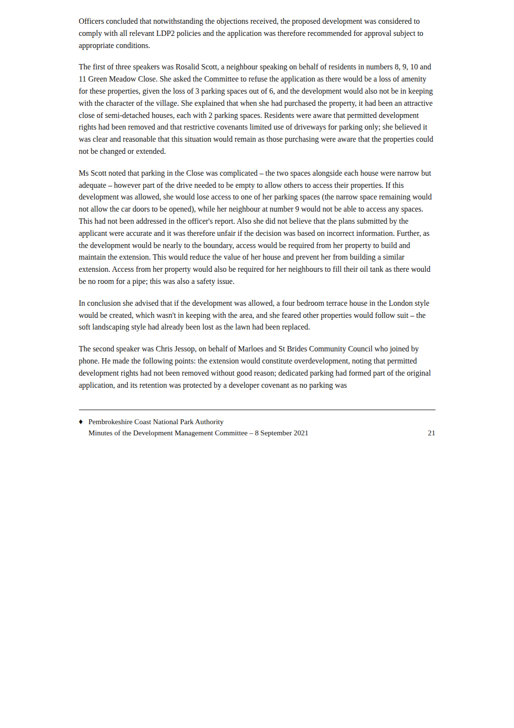Officers concluded that notwithstanding the objections received, the proposed development was considered to comply with all relevant LDP2 policies and the application was therefore recommended for approval subject to appropriate conditions.
The first of three speakers was Rosalid Scott, a neighbour speaking on behalf of residents in numbers 8, 9, 10 and 11 Green Meadow Close. She asked the Committee to refuse the application as there would be a loss of amenity for these properties, given the loss of 3 parking spaces out of 6, and the development would also not be in keeping with the character of the village. She explained that when she had purchased the property, it had been an attractive close of semi-detached houses, each with 2 parking spaces. Residents were aware that permitted development rights had been removed and that restrictive covenants limited use of driveways for parking only; she believed it was clear and reasonable that this situation would remain as those purchasing were aware that the properties could not be changed or extended.
Ms Scott noted that parking in the Close was complicated – the two spaces alongside each house were narrow but adequate – however part of the drive needed to be empty to allow others to access their properties. If this development was allowed, she would lose access to one of her parking spaces (the narrow space remaining would not allow the car doors to be opened), while her neighbour at number 9 would not be able to access any spaces. This had not been addressed in the officer's report. Also she did not believe that the plans submitted by the applicant were accurate and it was therefore unfair if the decision was based on incorrect information. Further, as the development would be nearly to the boundary, access would be required from her property to build and maintain the extension. This would reduce the value of her house and prevent her from building a similar extension. Access from her property would also be required for her neighbours to fill their oil tank as there would be no room for a pipe; this was also a safety issue.
In conclusion she advised that if the development was allowed, a four bedroom terrace house in the London style would be created, which wasn't in keeping with the area, and she feared other properties would follow suit – the soft landscaping style had already been lost as the lawn had been replaced.
The second speaker was Chris Jessop, on behalf of Marloes and St Brides Community Council who joined by phone. He made the following points: the extension would constitute overdevelopment, noting that permitted development rights had not been removed without good reason; dedicated parking had formed part of the original application, and its retention was protected by a developer covenant as no parking was
♦
Pembrokeshire Coast National Park Authority
Minutes of the Development Management Committee – 8 September 2021 21